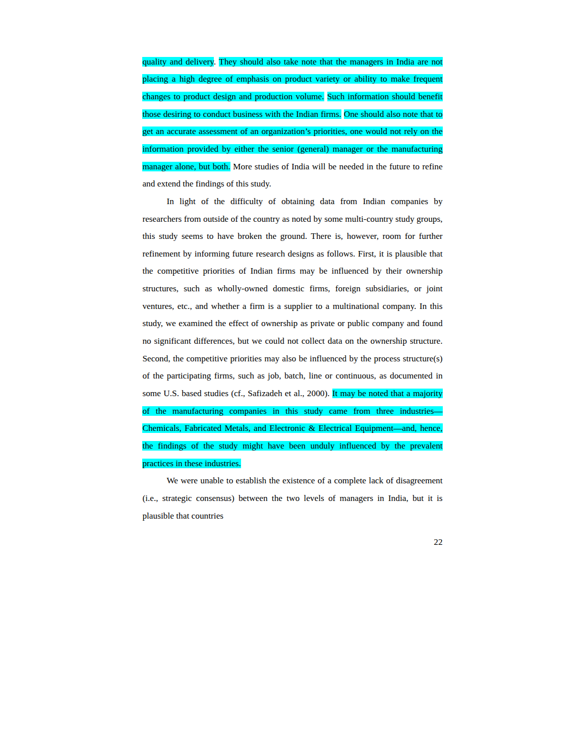quality and delivery. They should also take note that the managers in India are not placing a high degree of emphasis on product variety or ability to make frequent changes to product design and production volume. Such information should benefit those desiring to conduct business with the Indian firms. One should also note that to get an accurate assessment of an organization’s priorities, one would not rely on the information provided by either the senior (general) manager or the manufacturing manager alone, but both. More studies of India will be needed in the future to refine and extend the findings of this study.
In light of the difficulty of obtaining data from Indian companies by researchers from outside of the country as noted by some multi-country study groups, this study seems to have broken the ground. There is, however, room for further refinement by informing future research designs as follows. First, it is plausible that the competitive priorities of Indian firms may be influenced by their ownership structures, such as wholly-owned domestic firms, foreign subsidiaries, or joint ventures, etc., and whether a firm is a supplier to a multinational company. In this study, we examined the effect of ownership as private or public company and found no significant differences, but we could not collect data on the ownership structure. Second, the competitive priorities may also be influenced by the process structure(s) of the participating firms, such as job, batch, line or continuous, as documented in some U.S. based studies (cf., Safizadeh et al., 2000). It may be noted that a majority of the manufacturing companies in this study came from three industries—Chemicals, Fabricated Metals, and Electronic & Electrical Equipment—and, hence, the findings of the study might have been unduly influenced by the prevalent practices in these industries.
We were unable to establish the existence of a complete lack of disagreement (i.e., strategic consensus) between the two levels of managers in India, but it is plausible that countries
22